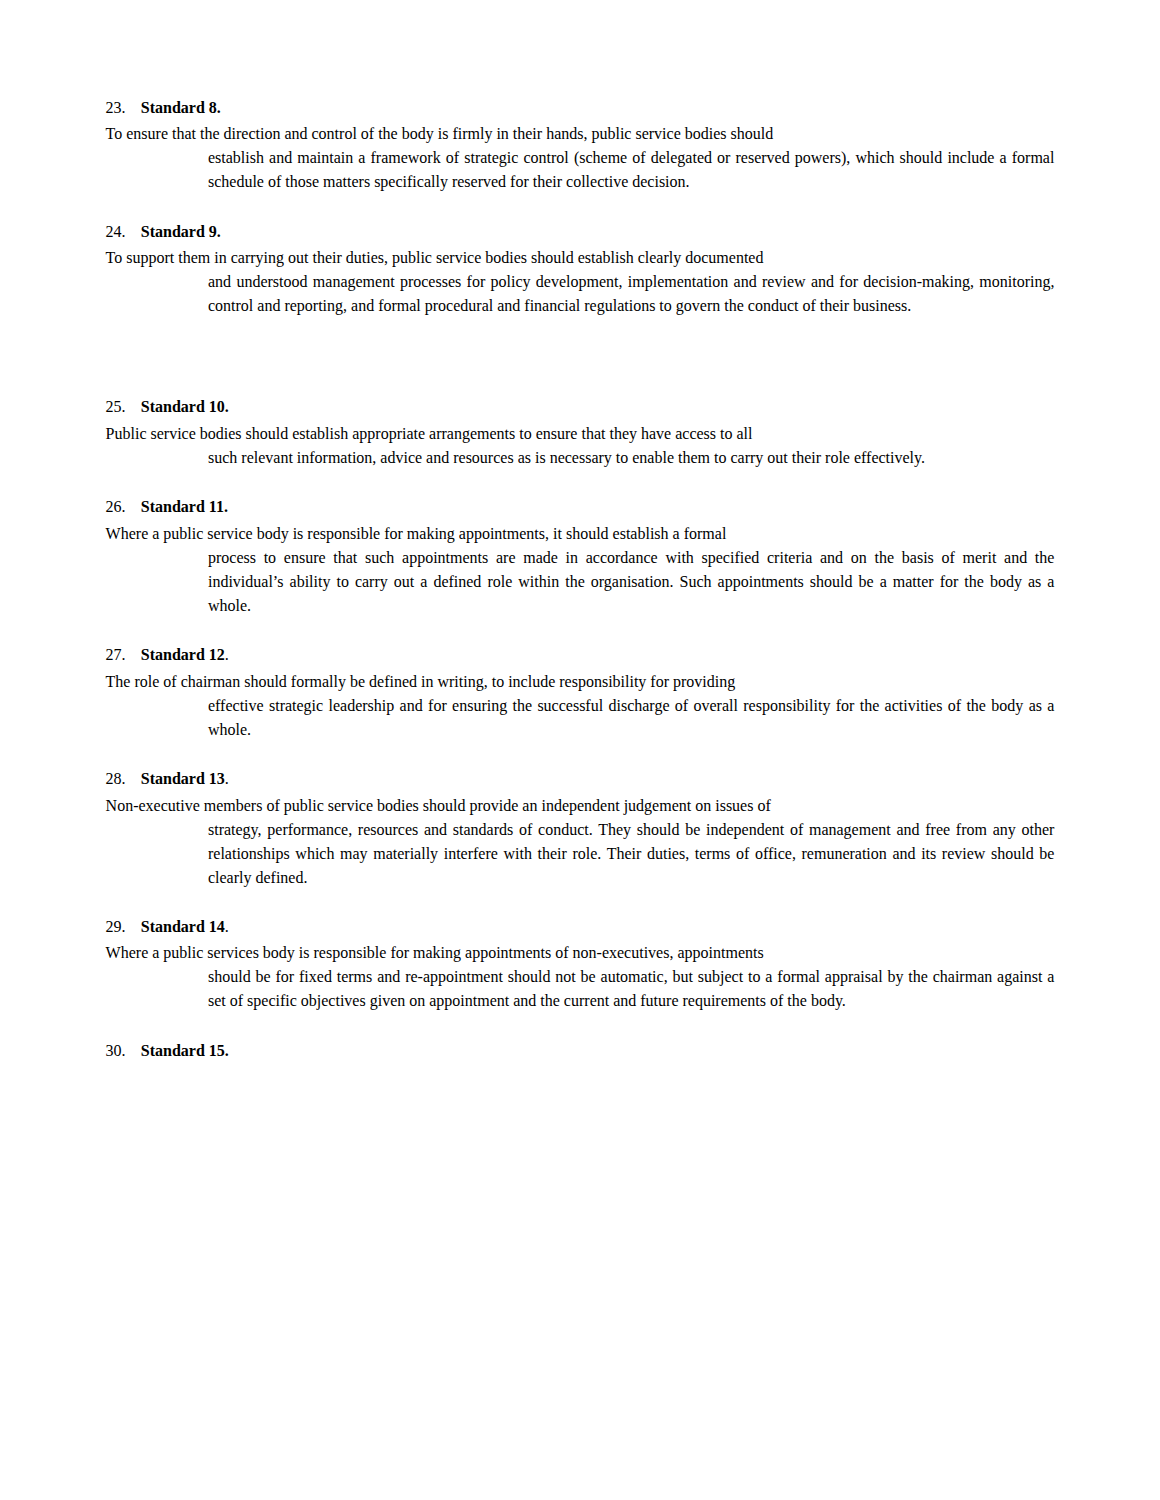23. Standard 8.
To ensure that the direction and control of the body is firmly in their hands, public service bodies should establish and maintain a framework of strategic control (scheme of delegated or reserved powers), which should include a formal schedule of those matters specifically reserved for their collective decision.
24. Standard 9.
To support them in carrying out their duties, public service bodies should establish clearly documented and understood management processes for policy development, implementation and review and for decision-making, monitoring, control and reporting, and formal procedural and financial regulations to govern the conduct of their business.
25. Standard 10.
Public service bodies should establish appropriate arrangements to ensure that they have access to all such relevant information, advice and resources as is necessary to enable them to carry out their role effectively.
26. Standard 11.
Where a public service body is responsible for making appointments, it should establish a formal process to ensure that such appointments are made in accordance with specified criteria and on the basis of merit and the individual’s ability to carry out a defined role within the organisation. Such appointments should be a matter for the body as a whole.
27. Standard 12.
The role of chairman should formally be defined in writing, to include responsibility for providing effective strategic leadership and for ensuring the successful discharge of overall responsibility for the activities of the body as a whole.
28. Standard 13.
Non-executive members of public service bodies should provide an independent judgement on issues of strategy, performance, resources and standards of conduct. They should be independent of management and free from any other relationships which may materially interfere with their role. Their duties, terms of office, remuneration and its review should be clearly defined.
29. Standard 14.
Where a public services body is responsible for making appointments of non-executives, appointments should be for fixed terms and re-appointment should not be automatic, but subject to a formal appraisal by the chairman against a set of specific objectives given on appointment and the current and future requirements of the body.
30. Standard 15.